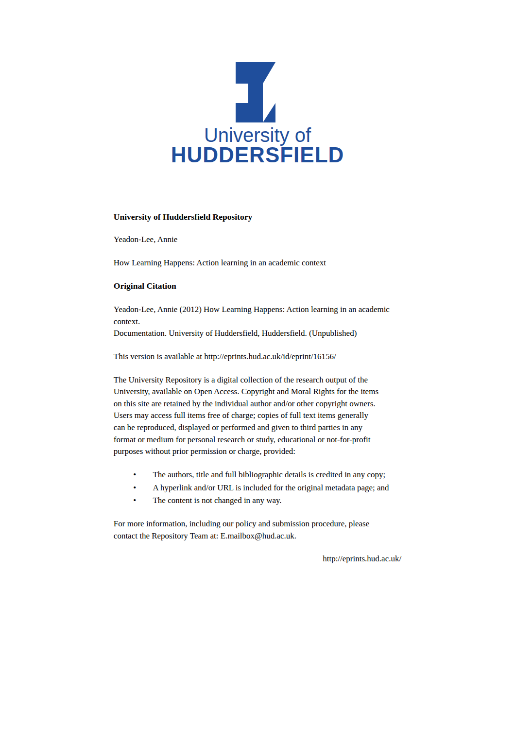University of HUDDERSFIELD
University of Huddersfield Repository
Yeadon-Lee, Annie
How Learning Happens: Action learning in an academic context
Original Citation
Yeadon-Lee, Annie (2012) How Learning Happens: Action learning in an academic context.
Documentation. University of Huddersfield, Huddersfield. (Unpublished)
This version is available at http://eprints.hud.ac.uk/id/eprint/16156/
The University Repository is a digital collection of the research output of the
University, available on Open Access. Copyright and Moral Rights for the items
on this site are retained by the individual author and/or other copyright owners.
Users may access full items free of charge; copies of full text items generally
can be reproduced, displayed or performed and given to third parties in any
format or medium for personal research or study, educational or not-for-profit
purposes without prior permission or charge, provided:
The authors, title and full bibliographic details is credited in any copy;
A hyperlink and/or URL is included for the original metadata page; and
The content is not changed in any way.
For more information, including our policy and submission procedure, please
contact the Repository Team at: E.mailbox@hud.ac.uk.
http://eprints.hud.ac.uk/